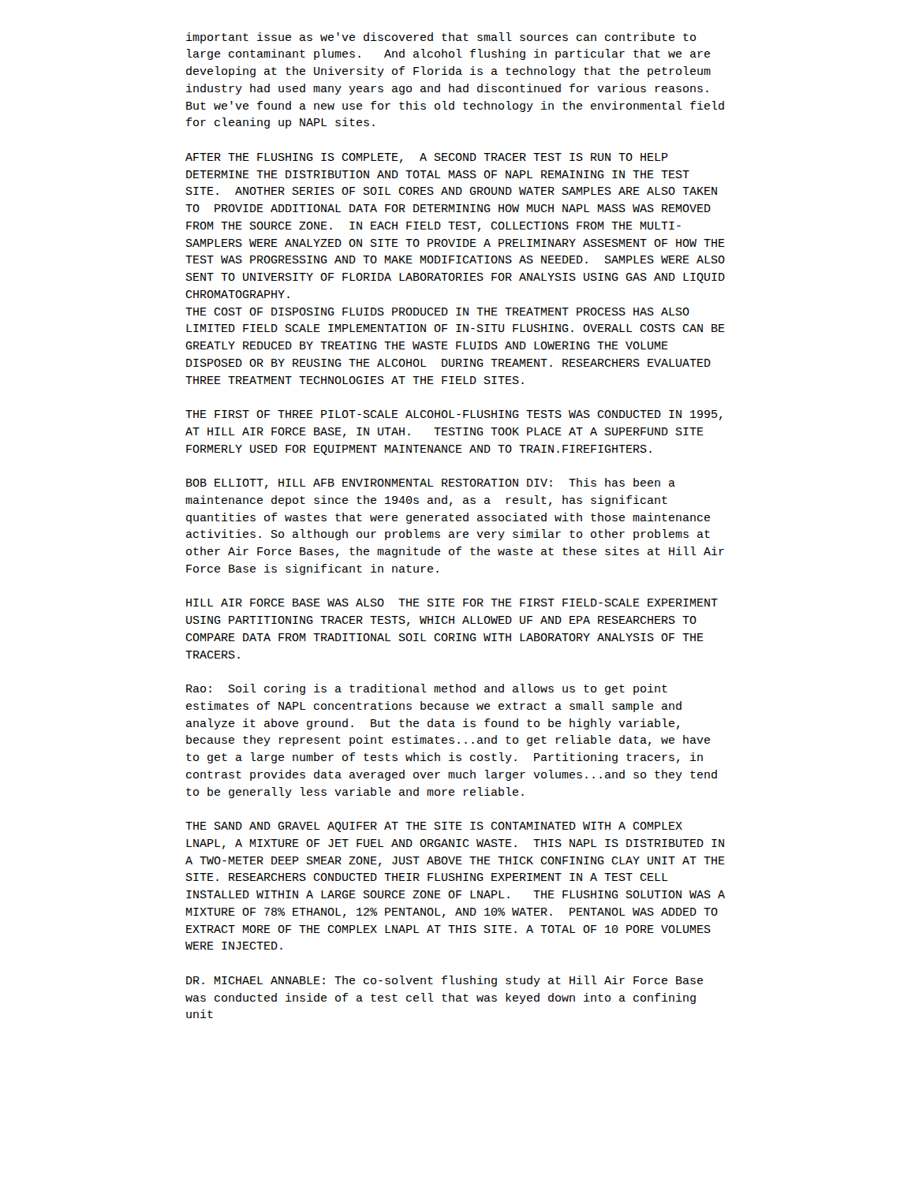important issue as we've discovered that small sources can contribute to large contaminant plumes. And alcohol flushing in particular that we are developing at the University of Florida is a technology that the petroleum industry had used many years ago and had discontinued for various reasons. But we've found a new use for this old technology in the environmental field for cleaning up NAPL sites.
AFTER THE FLUSHING IS COMPLETE, A SECOND TRACER TEST IS RUN TO HELP DETERMINE THE DISTRIBUTION AND TOTAL MASS OF NAPL REMAINING IN THE TEST SITE. ANOTHER SERIES OF SOIL CORES AND GROUND WATER SAMPLES ARE ALSO TAKEN TO PROVIDE ADDITIONAL DATA FOR DETERMINING HOW MUCH NAPL MASS WAS REMOVED FROM THE SOURCE ZONE. IN EACH FIELD TEST, COLLECTIONS FROM THE MULTI-SAMPLERS WERE ANALYZED ON SITE TO PROVIDE A PRELIMINARY ASSESMENT OF HOW THE TEST WAS PROGRESSING AND TO MAKE MODIFICATIONS AS NEEDED. SAMPLES WERE ALSO SENT TO UNIVERSITY OF FLORIDA LABORATORIES FOR ANALYSIS USING GAS AND LIQUID CHROMATOGRAPHY. THE COST OF DISPOSING FLUIDS PRODUCED IN THE TREATMENT PROCESS HAS ALSO LIMITED FIELD SCALE IMPLEMENTATION OF IN-SITU FLUSHING. OVERALL COSTS CAN BE GREATLY REDUCED BY TREATING THE WASTE FLUIDS AND LOWERING THE VOLUME DISPOSED OR BY REUSING THE ALCOHOL DURING TREAMENT. RESEARCHERS EVALUATED THREE TREATMENT TECHNOLOGIES AT THE FIELD SITES.
THE FIRST OF THREE PILOT-SCALE ALCOHOL-FLUSHING TESTS WAS CONDUCTED IN 1995, AT HILL AIR FORCE BASE, IN UTAH. TESTING TOOK PLACE AT A SUPERFUND SITE FORMERLY USED FOR EQUIPMENT MAINTENANCE AND TO TRAIN.FIREFIGHTERS.
BOB ELLIOTT, HILL AFB ENVIRONMENTAL RESTORATION DIV: This has been a maintenance depot since the 1940s and, as a result, has significant quantities of wastes that were generated associated with those maintenance activities. So although our problems are very similar to other problems at other Air Force Bases, the magnitude of the waste at these sites at Hill Air Force Base is significant in nature.
HILL AIR FORCE BASE WAS ALSO THE SITE FOR THE FIRST FIELD-SCALE EXPERIMENT USING PARTITIONING TRACER TESTS, WHICH ALLOWED UF AND EPA RESEARCHERS TO COMPARE DATA FROM TRADITIONAL SOIL CORING WITH LABORATORY ANALYSIS OF THE TRACERS.
Rao: Soil coring is a traditional method and allows us to get point estimates of NAPL concentrations because we extract a small sample and analyze it above ground. But the data is found to be highly variable, because they represent point estimates...and to get reliable data, we have to get a large number of tests which is costly. Partitioning tracers, in contrast provides data averaged over much larger volumes...and so they tend to be generally less variable and more reliable.
THE SAND AND GRAVEL AQUIFER AT THE SITE IS CONTAMINATED WITH A COMPLEX LNAPL, A MIXTURE OF JET FUEL AND ORGANIC WASTE. THIS NAPL IS DISTRIBUTED IN A TWO-METER DEEP SMEAR ZONE, JUST ABOVE THE THICK CONFINING CLAY UNIT AT THE SITE. RESEARCHERS CONDUCTED THEIR FLUSHING EXPERIMENT IN A TEST CELL INSTALLED WITHIN A LARGE SOURCE ZONE OF LNAPL. THE FLUSHING SOLUTION WAS A MIXTURE OF 78% ETHANOL, 12% PENTANOL, AND 10% WATER. PENTANOL WAS ADDED TO EXTRACT MORE OF THE COMPLEX LNAPL AT THIS SITE. A TOTAL OF 10 PORE VOLUMES WERE INJECTED.
DR. MICHAEL ANNABLE: The co-solvent flushing study at Hill Air Force Base was conducted inside of a test cell that was keyed down into a confining unit